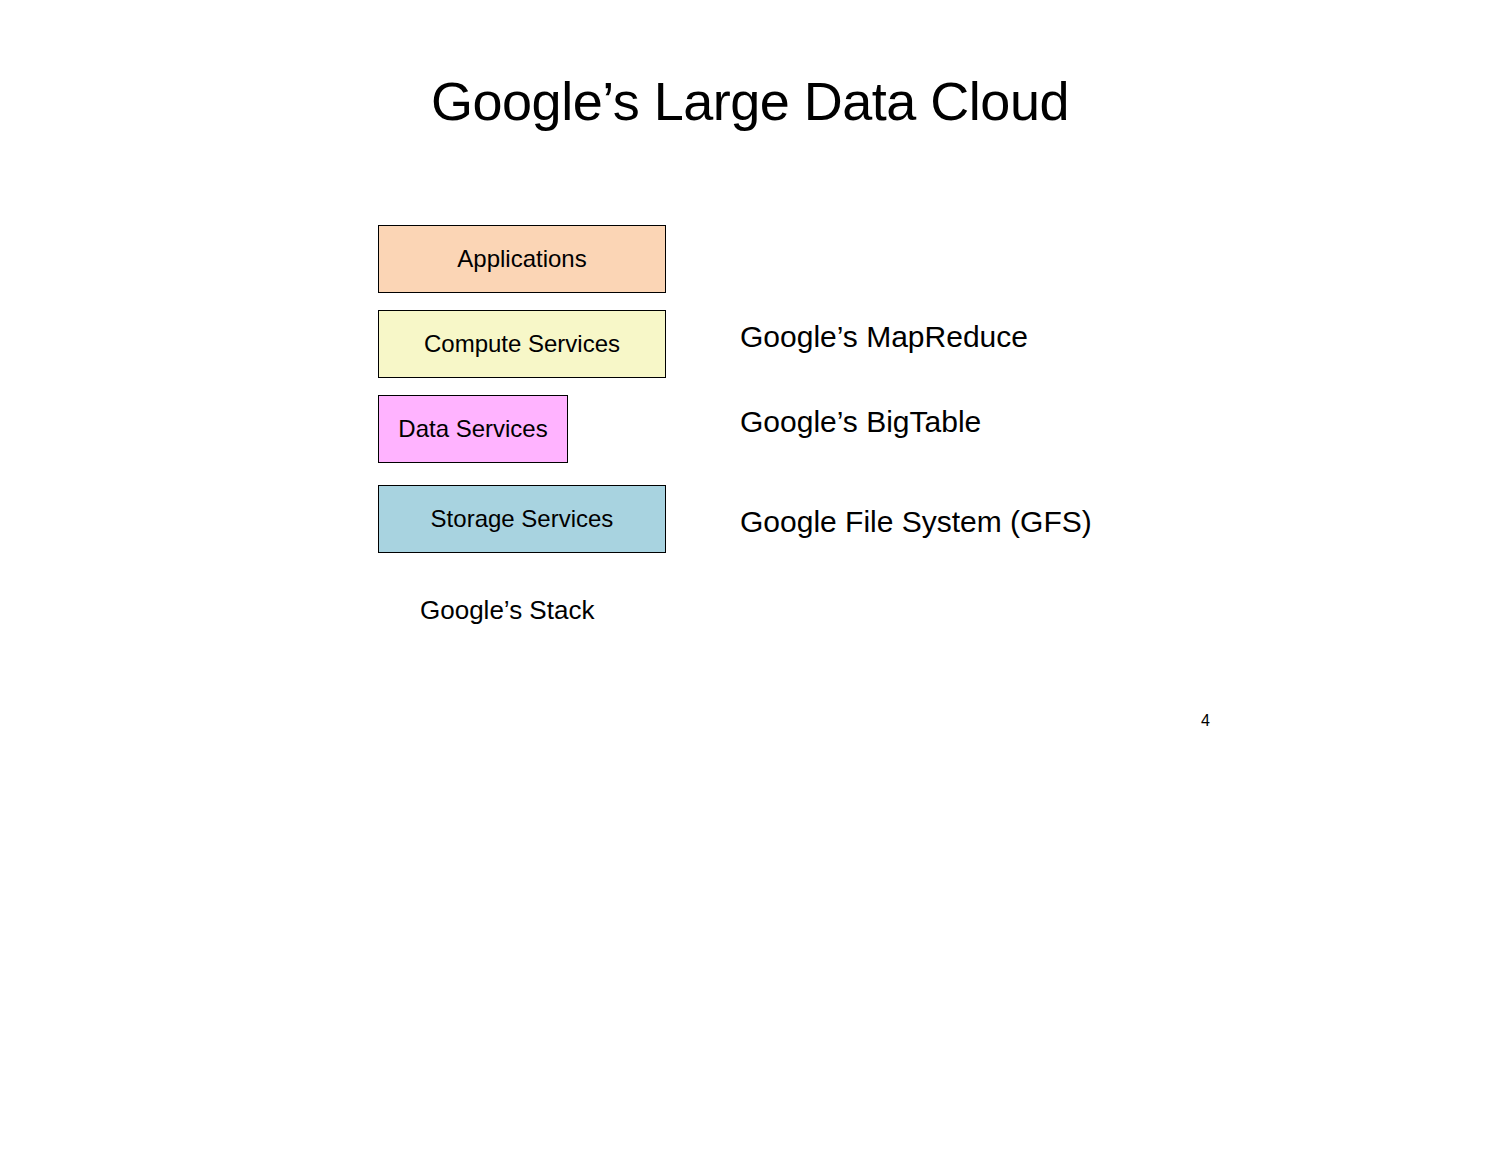Google’s Large Data Cloud
Applications
Compute Services
Data Services
Storage Services
Google’s Stack
Google’s MapReduce
Google’s BigTable
Google File System (GFS)
4